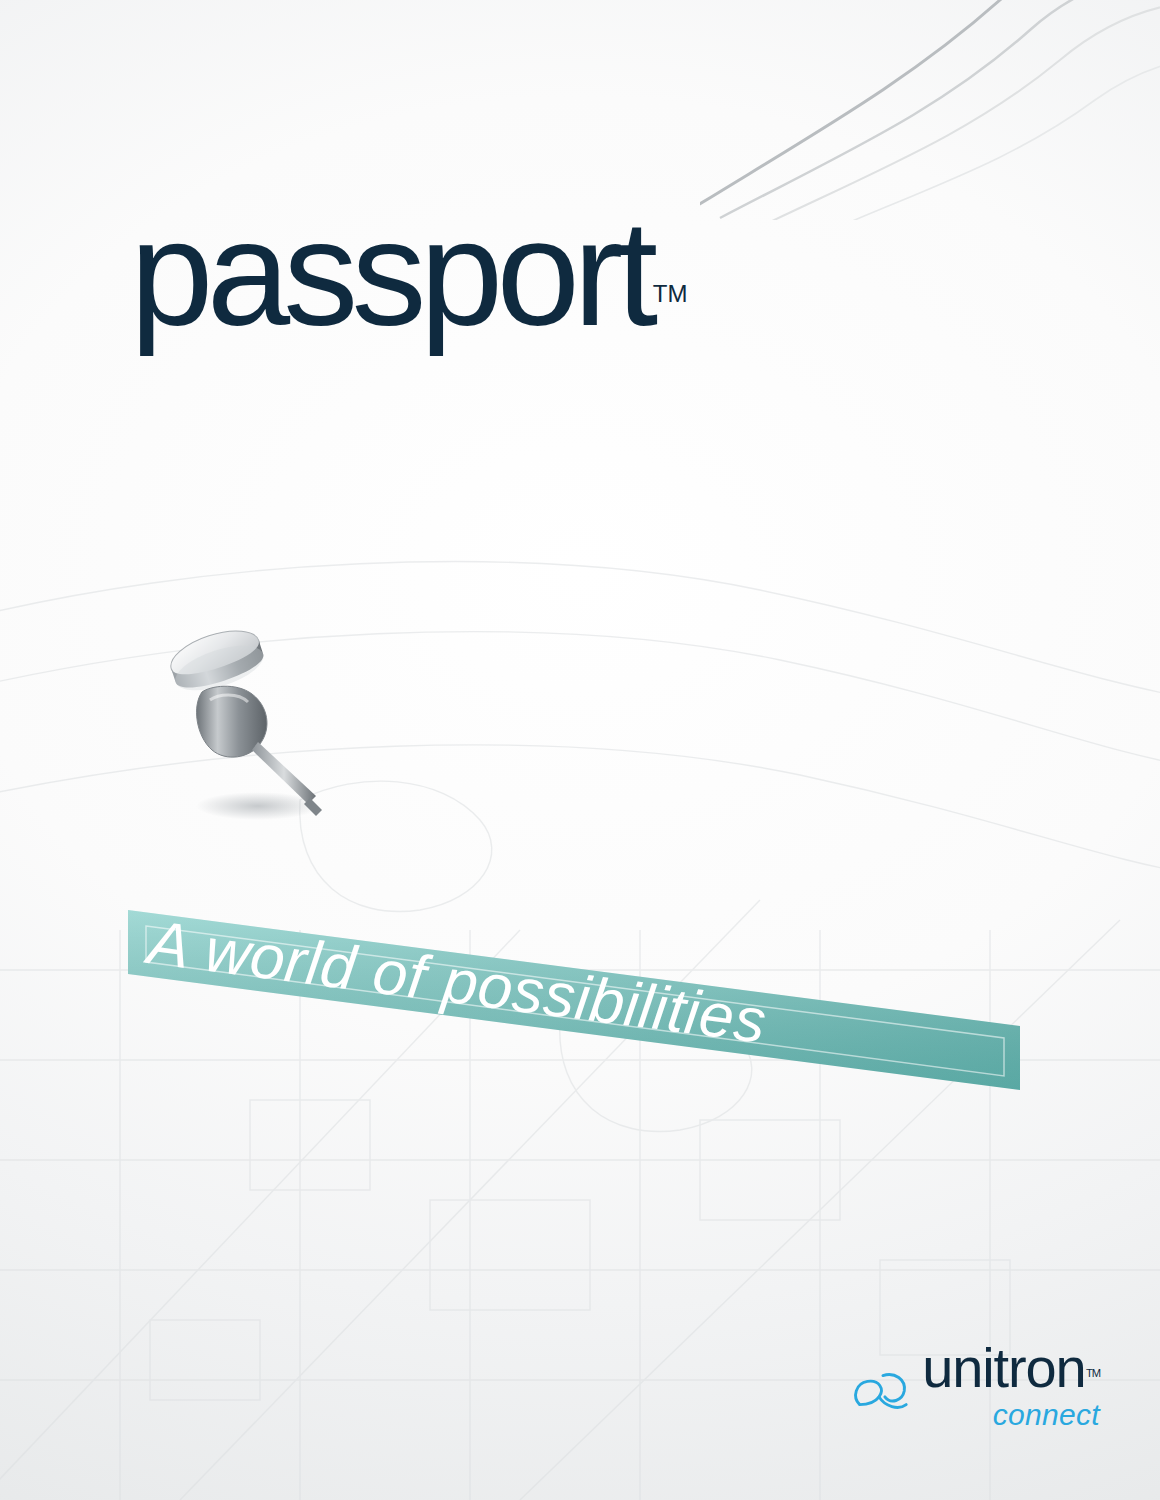passportTM
A world of possibilities
unitronTM
connect